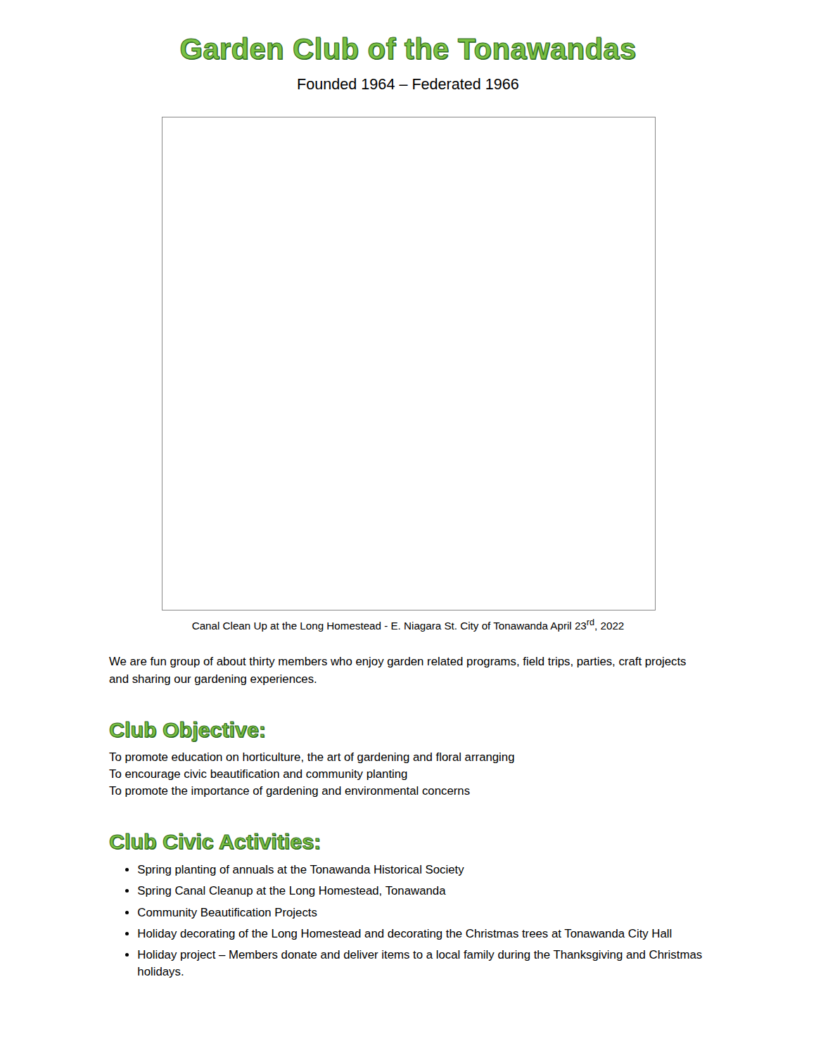Garden Club of the Tonawandas
Founded 1964 – Federated 1966
Canal Clean Up at the Long Homestead - E. Niagara St. City of Tonawanda April 23rd, 2022
We are fun group of about thirty members who enjoy garden related programs, field trips, parties, craft projects and sharing our gardening experiences.
Club Objective:
To promote education on horticulture, the art of gardening and floral arranging To encourage civic beautification and community planting To promote the importance of gardening and environmental concerns
Club Civic Activities:
Spring planting of annuals at the Tonawanda Historical Society
Spring Canal Cleanup at the Long Homestead, Tonawanda
Community Beautification Projects
Holiday decorating of the Long Homestead and decorating the Christmas trees at Tonawanda City Hall
Holiday project – Members donate and deliver items to a local family during the Thanksgiving and Christmas holidays.